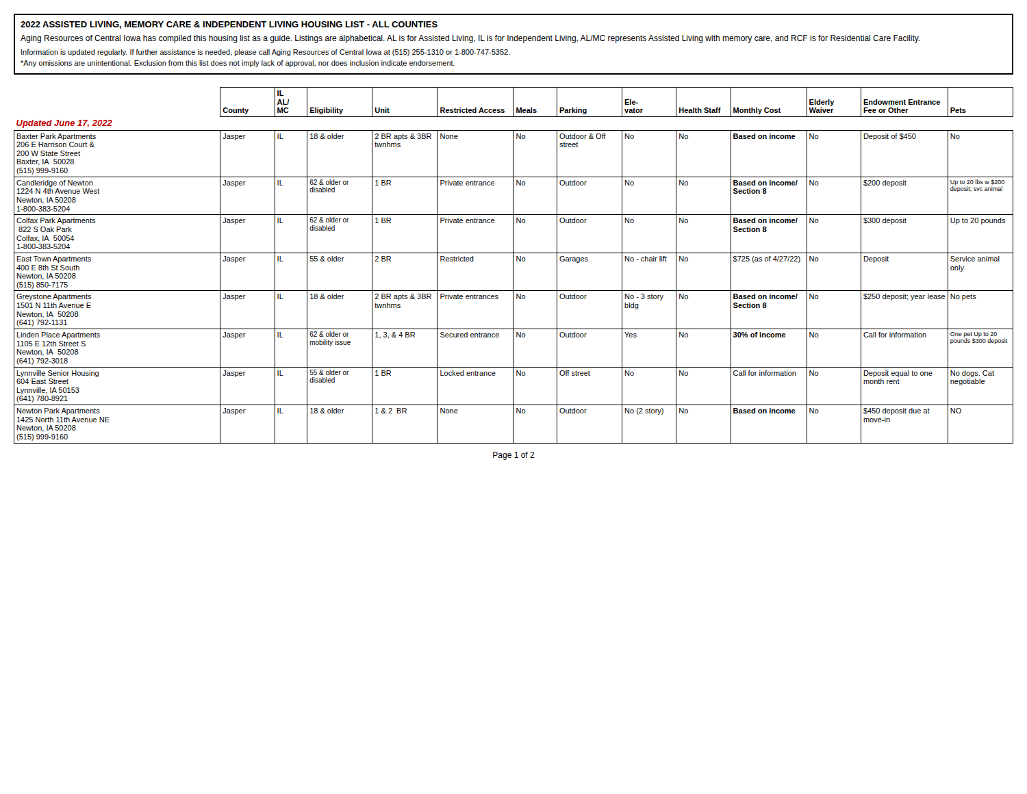2022 ASSISTED LIVING, MEMORY CARE & INDEPENDENT LIVING HOUSING LIST - ALL COUNTIES
Aging Resources of Central Iowa has compiled this housing list as a guide. Listings are alphabetical. AL is for Assisted Living, IL is for Independent Living, AL/MC represents Assisted Living with memory care, and RCF is for Residential Care Facility.
Information is updated regularly. If further assistance is needed, please call Aging Resources of Central Iowa at (515) 255-1310 or 1-800-747-5352.
*Any omissions are unintentional. Exclusion from this list does not imply lack of approval, nor does inclusion indicate endorsement.
| | County | IL AL/ MC | Eligibility | Unit | Restricted Access | Meals | Parking | Ele- vator | Health Staff | Monthly Cost | Elderly Waiver | Endowment Entrance Fee or Other | Pets |
| --- | --- | --- | --- | --- | --- | --- | --- | --- | --- | --- | --- | --- | --- |
| Updated June 17, 2022 | | | | | | | | | | | | | |
| Baxter Park Apartments 206 E Harrison Court & 200 W State Street Baxter, IA 50028 (515) 999-9160 | Jasper | IL | 18 & older | 2 BR apts & 3BR twnhms | None | No | Outdoor & Off street | No | No | Based on income | No | Deposit of $450 | No |
| Candleridge of Newton 1224 N 4th Avenue West Newton, IA 50208 1-800-383-5204 | Jasper | IL | 62 & older or disabled | 1 BR | Private entrance | No | Outdoor | No | No | Based on income/ Section 8 | No | $200 deposit | Up to 20 lbs w $200 deposit; svc animal |
| Colfax Park Apartments 822 S Oak Park Colfax, IA 50054 1-800-383-5204 | Jasper | IL | 62 & older or disabled | 1 BR | Private entrance | No | Outdoor | No | No | Based on income/ Section 8 | No | $300 deposit | Up to 20 pounds |
| East Town Apartments 400 E 8th St South Newton, IA 50208 (515) 850-7175 | Jasper | IL | 55 & older | 2 BR | Restricted | No | Garages | No - chair lift | No | $725 (as of 4/27/22) | No | Deposit | Service animal only |
| Greystone Apartments 1501 N 11th Avenue E Newton, IA 50208 (641) 792-1131 | Jasper | IL | 18 & older | 2 BR apts & 3BR twnhms | Private entrances | No | Outdoor | No - 3 story bldg | No | Based on income/ Section 8 | No | $250 deposit; year lease | No pets |
| Linden Place Apartments 1105 E 12th Street S Newton, IA 50208 (641) 792-3018 | Jasper | IL | 62 & older or mobility issue | 1, 3, & 4 BR | Secured entrance | No | Outdoor | Yes | No | 30% of income | No | Call for information | One pet Up to 20 pounds $300 deposit |
| Lynnville Senior Housing 604 East Street Lynnville, IA 50153 (641) 780-8921 | Jasper | IL | 55 & older or disabled | 1 BR | Locked entrance | No | Off street | No | No | Call for information | No | Deposit equal to one month rent | No dogs. Cat negotiable |
| Newton Park Apartments 1425 North 11th Avenue NE Newton, IA 50208 (515) 999-9160 | Jasper | IL | 18 & older | 1 & 2 BR | None | No | Outdoor | No (2 story) | No | Based on income | No | $450 deposit due at move-in | NO |
Page 1 of 2